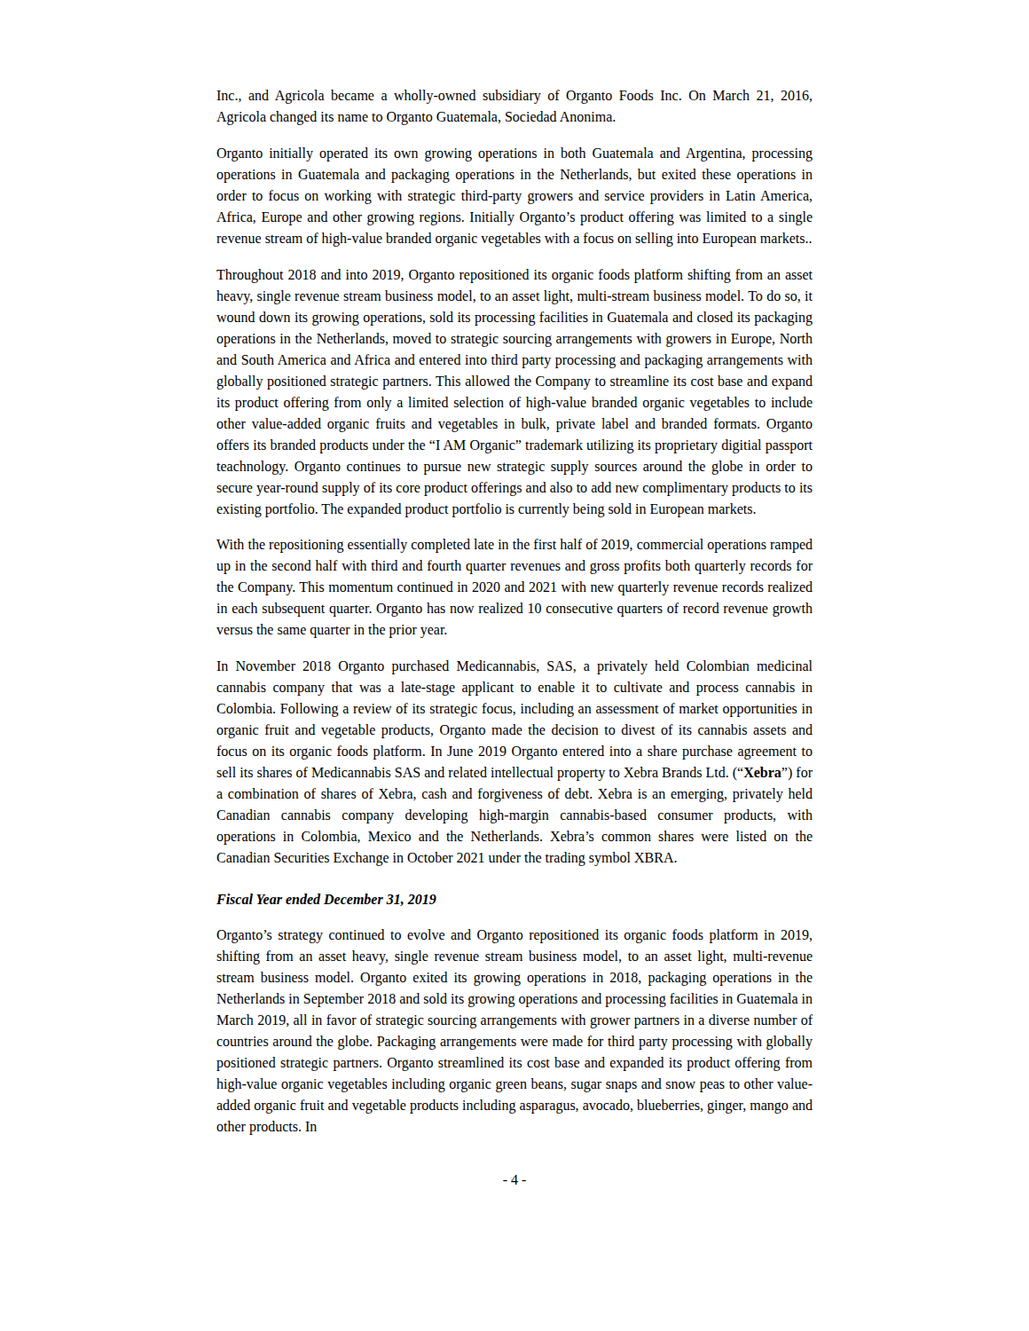Inc., and Agricola became a wholly-owned subsidiary of Organto Foods Inc. On March 21, 2016, Agricola changed its name to Organto Guatemala, Sociedad Anonima.
Organto initially operated its own growing operations in both Guatemala and Argentina, processing operations in Guatemala and packaging operations in the Netherlands, but exited these operations in order to focus on working with strategic third-party growers and service providers in Latin America, Africa, Europe and other growing regions. Initially Organto’s product offering was limited to a single revenue stream of high-value branded organic vegetables with a focus on selling into European markets..
Throughout 2018 and into 2019, Organto repositioned its organic foods platform shifting from an asset heavy, single revenue stream business model, to an asset light, multi-stream business model. To do so, it wound down its growing operations, sold its processing facilities in Guatemala and closed its packaging operations in the Netherlands, moved to strategic sourcing arrangements with growers in Europe, North and South America and Africa and entered into third party processing and packaging arrangements with globally positioned strategic partners. This allowed the Company to streamline its cost base and expand its product offering from only a limited selection of high-value branded organic vegetables to include other value-added organic fruits and vegetables in bulk, private label and branded formats. Organto offers its branded products under the “I AM Organic” trademark utilizing its proprietary digitial passport teachnology. Organto continues to pursue new strategic supply sources around the globe in order to secure year-round supply of its core product offerings and also to add new complimentary products to its existing portfolio. The expanded product portfolio is currently being sold in European markets.
With the repositioning essentially completed late in the first half of 2019, commercial operations ramped up in the second half with third and fourth quarter revenues and gross profits both quarterly records for the Company. This momentum continued in 2020 and 2021 with new quarterly revenue records realized in each subsequent quarter. Organto has now realized 10 consecutive quarters of record revenue growth versus the same quarter in the prior year.
In November 2018 Organto purchased Medicannabis, SAS, a privately held Colombian medicinal cannabis company that was a late-stage applicant to enable it to cultivate and process cannabis in Colombia. Following a review of its strategic focus, including an assessment of market opportunities in organic fruit and vegetable products, Organto made the decision to divest of its cannabis assets and focus on its organic foods platform. In June 2019 Organto entered into a share purchase agreement to sell its shares of Medicannabis SAS and related intellectual property to Xebra Brands Ltd. (“Xebra”) for a combination of shares of Xebra, cash and forgiveness of debt. Xebra is an emerging, privately held Canadian cannabis company developing high-margin cannabis-based consumer products, with operations in Colombia, Mexico and the Netherlands. Xebra’s common shares were listed on the Canadian Securities Exchange in October 2021 under the trading symbol XBRA.
Fiscal Year ended December 31, 2019
Organto’s strategy continued to evolve and Organto repositioned its organic foods platform in 2019, shifting from an asset heavy, single revenue stream business model, to an asset light, multi-revenue stream business model. Organto exited its growing operations in 2018, packaging operations in the Netherlands in September 2018 and sold its growing operations and processing facilities in Guatemala in March 2019, all in favor of strategic sourcing arrangements with grower partners in a diverse number of countries around the globe. Packaging arrangements were made for third party processing with globally positioned strategic partners. Organto streamlined its cost base and expanded its product offering from high-value organic vegetables including organic green beans, sugar snaps and snow peas to other value-added organic fruit and vegetable products including asparagus, avocado, blueberries, ginger, mango and other products. In
- 4 -